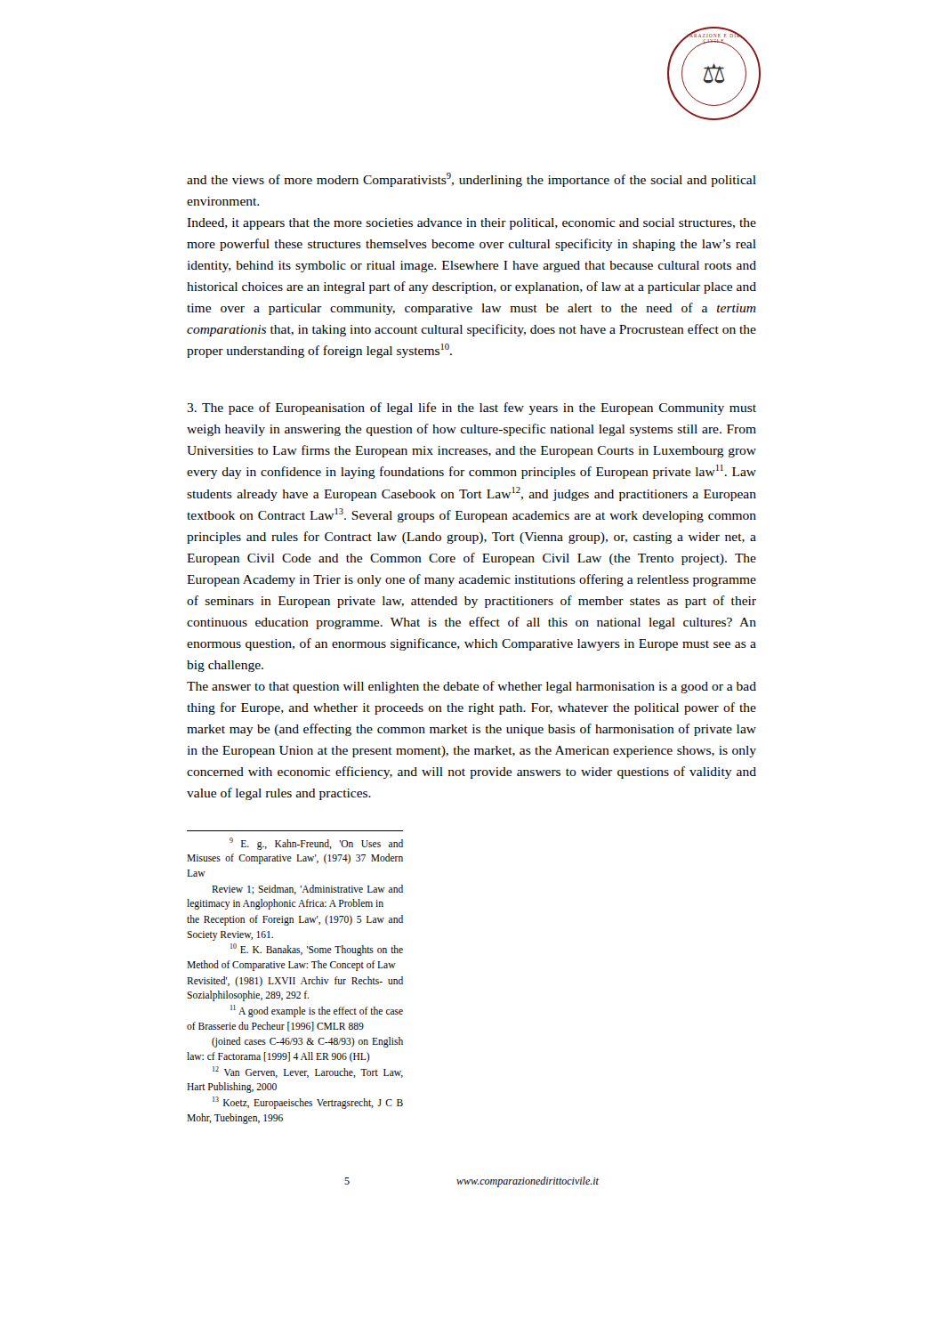COMPARAZIONE E DIRITTO CIVILE
⚖
and the views of more modern Comparativists9, underlining the importance of the social and political environment.
Indeed, it appears that the more societies advance in their political, economic and social structures, the more powerful these structures themselves become over cultural specificity in shaping the law’s real identity, behind its symbolic or ritual image. Elsewhere I have argued that because cultural roots and historical choices are an integral part of any description, or explanation, of law at a particular place and time over a particular community, comparative law must be alert to the need of a tertium comparationis that, in taking into account cultural specificity, does not have a Procrustean effect on the proper understanding of foreign legal systems10.
3. The pace of Europeanisation of legal life in the last few years in the European Community must weigh heavily in answering the question of how culture-specific national legal systems still are. From Universities to Law firms the European mix increases, and the European Courts in Luxembourg grow every day in confidence in laying foundations for common principles of European private law11. Law students already have a European Casebook on Tort Law12, and judges and practitioners a European textbook on Contract Law13. Several groups of European academics are at work developing common principles and rules for Contract law (Lando group), Tort (Vienna group), or, casting a wider net, a European Civil Code and the Common Core of European Civil Law (the Trento project). The European Academy in Trier is only one of many academic institutions offering a relentless programme of seminars in European private law, attended by practitioners of member states as part of their continuous education programme. What is the effect of all this on national legal cultures? An enormous question, of an enormous significance, which Comparative lawyers in Europe must see as a big challenge.
The answer to that question will enlighten the debate of whether legal harmonisation is a good or a bad thing for Europe, and whether it proceeds on the right path. For, whatever the political power of the market may be (and effecting the common market is the unique basis of harmonisation of private law in the European Union at the present moment), the market, as the American experience shows, is only concerned with economic efficiency, and will not provide answers to wider questions of validity and value of legal rules and practices.
9 E. g., Kahn-Freund, 'On Uses and Misuses of Comparative Law', (1974) 37 Modern Law
Review 1; Seidman, 'Administrative Law and legitimacy in Anglophonic Africa: A Problem in
the Reception of Foreign Law', (1970) 5 Law and Society Review, 161.
10 E. K. Banakas, 'Some Thoughts on the Method of Comparative Law: The Concept of Law
Revisited', (1981) LXVII Archiv fur Rechts- und Sozialphilosophie, 289, 292 f.
11 A good example is the effect of the case of Brasserie du Pecheur [1996] CMLR 889
(joined cases C-46/93 & C-48/93) on English law: cf Factorama [1999] 4 All ER 906 (HL)
12 Van Gerven, Lever, Larouche, Tort Law, Hart Publishing, 2000
13 Koetz, Europaeisches Vertragsrecht, J C B Mohr, Tuebingen, 1996
5 www.comparazionedirittocivile.it